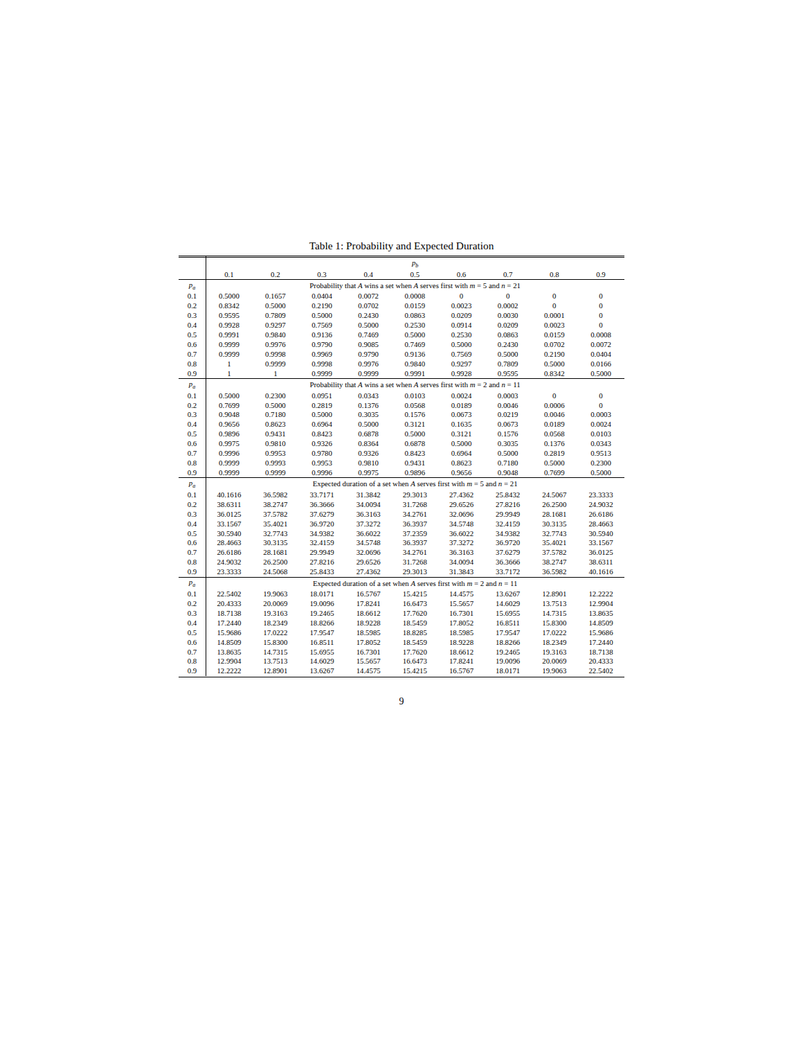Table 1: Probability and Expected Duration
| | p b |
| | 0.1 | 0.2 | 0.3 | 0.4 | 0.5 | 0.6 | 0.7 | 0.8 | 0.9 |
| p a | Probability that A wins a set when A serves first with m = 5 and n = 21 |
| 0.1 | 0.5000 | 0.1657 | 0.0404 | 0.0072 | 0.0008 | 0 | 0 | 0 | 0 |
| 0.2 | 0.8342 | 0.5000 | 0.2190 | 0.0702 | 0.0159 | 0.0023 | 0.0002 | 0 | 0 |
| 0.3 | 0.9595 | 0.7809 | 0.5000 | 0.2430 | 0.0863 | 0.0209 | 0.0030 | 0.0001 | 0 |
| 0.4 | 0.9928 | 0.9297 | 0.7569 | 0.5000 | 0.2530 | 0.0914 | 0.0209 | 0.0023 | 0 |
| 0.5 | 0.9991 | 0.9840 | 0.9136 | 0.7469 | 0.5000 | 0.2530 | 0.0863 | 0.0159 | 0.0008 |
| 0.6 | 0.9999 | 0.9976 | 0.9790 | 0.9085 | 0.7469 | 0.5000 | 0.2430 | 0.0702 | 0.0072 |
| 0.7 | 0.9999 | 0.9998 | 0.9969 | 0.9790 | 0.9136 | 0.7569 | 0.5000 | 0.2190 | 0.0404 |
| 0.8 | 1 | 0.9999 | 0.9998 | 0.9976 | 0.9840 | 0.9297 | 0.7809 | 0.5000 | 0.0166 |
| 0.9 | 1 | 1 | 0.9999 | 0.9999 | 0.9991 | 0.9928 | 0.9595 | 0.8342 | 0.5000 |
| p a | Probability that A wins a set when A serves first with m = 2 and n = 11 |
| 0.1 | 0.5000 | 0.2300 | 0.0951 | 0.0343 | 0.0103 | 0.0024 | 0.0003 | 0 | 0 |
| 0.2 | 0.7699 | 0.5000 | 0.2819 | 0.1376 | 0.0568 | 0.0189 | 0.0046 | 0.0006 | 0 |
| 0.3 | 0.9048 | 0.7180 | 0.5000 | 0.3035 | 0.1576 | 0.0673 | 0.0219 | 0.0046 | 0.0003 |
| 0.4 | 0.9656 | 0.8623 | 0.6964 | 0.5000 | 0.3121 | 0.1635 | 0.0673 | 0.0189 | 0.0024 |
| 0.5 | 0.9896 | 0.9431 | 0.8423 | 0.6878 | 0.5000 | 0.3121 | 0.1576 | 0.0568 | 0.0103 |
| 0.6 | 0.9975 | 0.9810 | 0.9326 | 0.8364 | 0.6878 | 0.5000 | 0.3035 | 0.1376 | 0.0343 |
| 0.7 | 0.9996 | 0.9953 | 0.9780 | 0.9326 | 0.8423 | 0.6964 | 0.5000 | 0.2819 | 0.9513 |
| 0.8 | 0.9999 | 0.9993 | 0.9953 | 0.9810 | 0.9431 | 0.8623 | 0.7180 | 0.5000 | 0.2300 |
| 0.9 | 0.9999 | 0.9999 | 0.9996 | 0.9975 | 0.9896 | 0.9656 | 0.9048 | 0.7699 | 0.5000 |
| p a | Expected duration of a set when A serves first with m = 5 and n = 21 |
| 0.1 | 40.1616 | 36.5982 | 33.7171 | 31.3842 | 29.3013 | 27.4362 | 25.8432 | 24.5067 | 23.3333 |
| 0.2 | 38.6311 | 38.2747 | 36.3666 | 34.0094 | 31.7268 | 29.6526 | 27.8216 | 26.2500 | 24.9032 |
| 0.3 | 36.0125 | 37.5782 | 37.6279 | 36.3163 | 34.2761 | 32.0696 | 29.9949 | 28.1681 | 26.6186 |
| 0.4 | 33.1567 | 35.4021 | 36.9720 | 37.3272 | 36.3937 | 34.5748 | 32.4159 | 30.3135 | 28.4663 |
| 0.5 | 30.5940 | 32.7743 | 34.9382 | 36.6022 | 37.2359 | 36.6022 | 34.9382 | 32.7743 | 30.5940 |
| 0.6 | 28.4663 | 30.3135 | 32.4159 | 34.5748 | 36.3937 | 37.3272 | 36.9720 | 35.4021 | 33.1567 |
| 0.7 | 26.6186 | 28.1681 | 29.9949 | 32.0696 | 34.2761 | 36.3163 | 37.6279 | 37.5782 | 36.0125 |
| 0.8 | 24.9032 | 26.2500 | 27.8216 | 29.6526 | 31.7268 | 34.0094 | 36.3666 | 38.2747 | 38.6311 |
| 0.9 | 23.3333 | 24.5068 | 25.8433 | 27.4362 | 29.3013 | 31.3843 | 33.7172 | 36.5982 | 40.1616 |
| p a | Expected duration of a set when A serves first with m = 2 and n = 11 |
| 0.1 | 22.5402 | 19.9063 | 18.0171 | 16.5767 | 15.4215 | 14.4575 | 13.6267 | 12.8901 | 12.2222 |
| 0.2 | 20.4333 | 20.0069 | 19.0096 | 17.8241 | 16.6473 | 15.5657 | 14.6029 | 13.7513 | 12.9904 |
| 0.3 | 18.7138 | 19.3163 | 19.2465 | 18.6612 | 17.7620 | 16.7301 | 15.6955 | 14.7315 | 13.8635 |
| 0.4 | 17.2440 | 18.2349 | 18.8266 | 18.9228 | 18.5459 | 17.8052 | 16.8511 | 15.8300 | 14.8509 |
| 0.5 | 15.9686 | 17.0222 | 17.9547 | 18.5985 | 18.8285 | 18.5985 | 17.9547 | 17.0222 | 15.9686 |
| 0.6 | 14.8509 | 15.8300 | 16.8511 | 17.8052 | 18.5459 | 18.9228 | 18.8266 | 18.2349 | 17.2440 |
| 0.7 | 13.8635 | 14.7315 | 15.6955 | 16.7301 | 17.7620 | 18.6612 | 19.2465 | 19.3163 | 18.7138 |
| 0.8 | 12.9904 | 13.7513 | 14.6029 | 15.5657 | 16.6473 | 17.8241 | 19.0096 | 20.0069 | 20.4333 |
| 0.9 | 12.2222 | 12.8901 | 13.6267 | 14.4575 | 15.4215 | 16.5767 | 18.0171 | 19.9063 | 22.5402 |
9